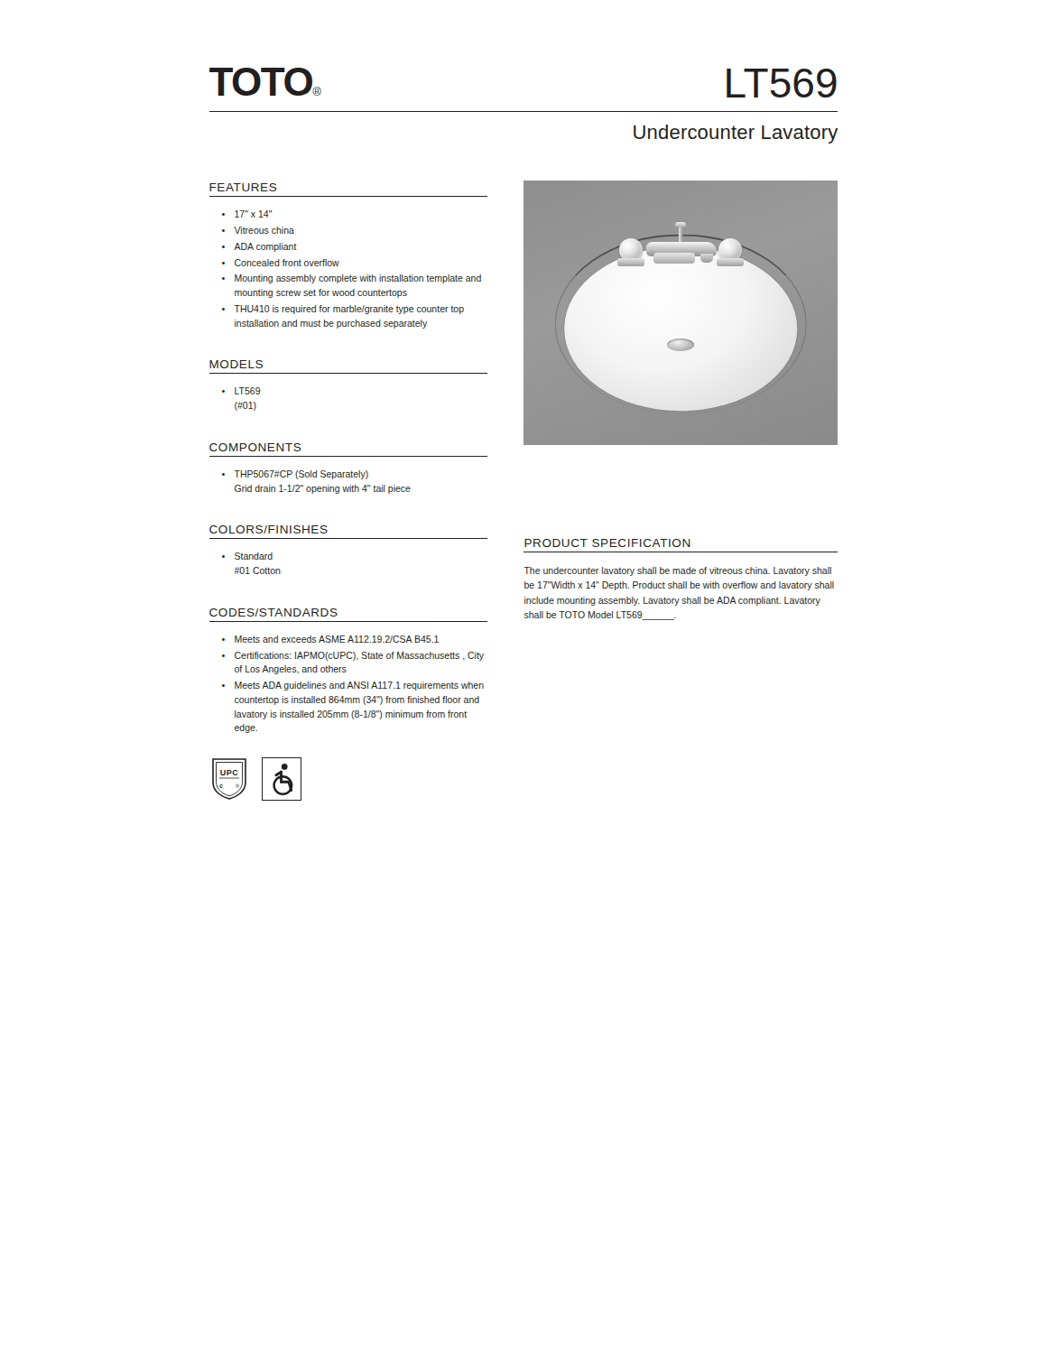TOTO®
LT569
Undercounter Lavatory
Features
17" x 14"
Vitreous china
ADA compliant
Concealed front overflow
Mounting assembly complete with installation template and mounting screw set for wood countertops
THU410 is required for marble/granite type counter top installation and must be purchased separately
Models
LT569(#01)
Components
THP5067#CP (Sold Separately)Grid drain 1-1/2" opening with 4" tail piece
Colors/Finishes
Standard#01 Cotton
Codes/Standards
Meets and exceeds ASME A112.19.2/CSA B45.1
Certifications: IAPMO(cUPC), State of Massachusetts , City of Los Angeles, and others
Meets ADA guidelines and ANSI A117.1 requirements when countertop is installed 864mm (34") from finished floor and lavatory is installed 205mm (8-1/8") minimum from front edge.
UPC c ®
Product Specification
The undercounter lavatory shall be made of vitreous china. Lavatory shall be 17"Width x 14" Depth. Product shall be with overflow and lavatory shall include mounting assembly. Lavatory shall be ADA compliant. Lavatory shall be TOTO Model LT569______.